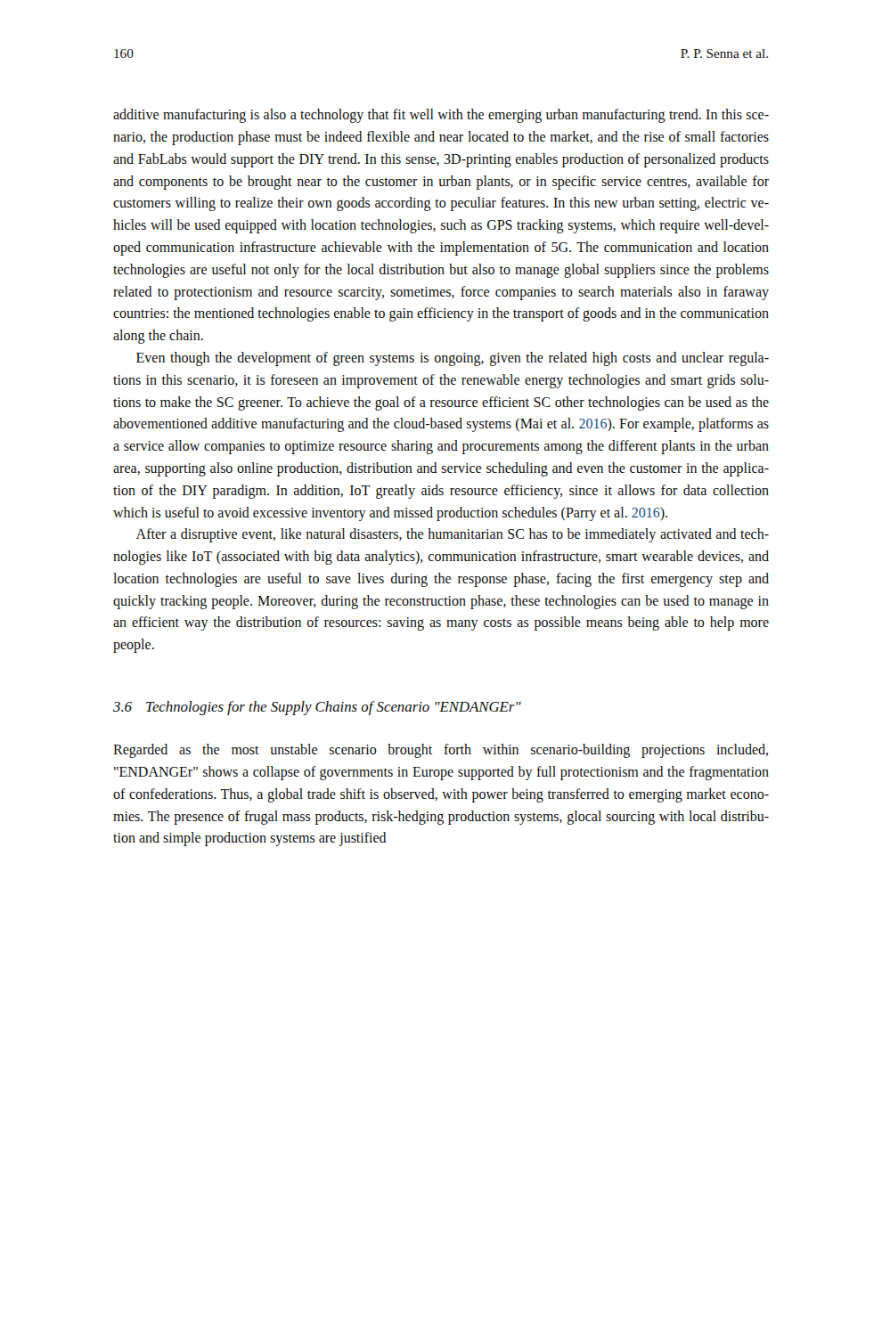160 P. P. Senna et al.
additive manufacturing is also a technology that fit well with the emerging urban manufacturing trend. In this scenario, the production phase must be indeed flexible and near located to the market, and the rise of small factories and FabLabs would support the DIY trend. In this sense, 3D-printing enables production of personalized products and components to be brought near to the customer in urban plants, or in specific service centres, available for customers willing to realize their own goods according to peculiar features. In this new urban setting, electric vehicles will be used equipped with location technologies, such as GPS tracking systems, which require well-developed communication infrastructure achievable with the implementation of 5G. The communication and location technologies are useful not only for the local distribution but also to manage global suppliers since the problems related to protectionism and resource scarcity, sometimes, force companies to search materials also in faraway countries: the mentioned technologies enable to gain efficiency in the transport of goods and in the communication along the chain.
Even though the development of green systems is ongoing, given the related high costs and unclear regulations in this scenario, it is foreseen an improvement of the renewable energy technologies and smart grids solutions to make the SC greener. To achieve the goal of a resource efficient SC other technologies can be used as the abovementioned additive manufacturing and the cloud-based systems (Mai et al. 2016). For example, platforms as a service allow companies to optimize resource sharing and procurements among the different plants in the urban area, supporting also online production, distribution and service scheduling and even the customer in the application of the DIY paradigm. In addition, IoT greatly aids resource efficiency, since it allows for data collection which is useful to avoid excessive inventory and missed production schedules (Parry et al. 2016).
After a disruptive event, like natural disasters, the humanitarian SC has to be immediately activated and technologies like IoT (associated with big data analytics), communication infrastructure, smart wearable devices, and location technologies are useful to save lives during the response phase, facing the first emergency step and quickly tracking people. Moreover, during the reconstruction phase, these technologies can be used to manage in an efficient way the distribution of resources: saving as many costs as possible means being able to help more people.
3.6 Technologies for the Supply Chains of Scenario "ENDANGEr"
Regarded as the most unstable scenario brought forth within scenario-building projections included, "ENDANGEr" shows a collapse of governments in Europe supported by full protectionism and the fragmentation of confederations. Thus, a global trade shift is observed, with power being transferred to emerging market economies. The presence of frugal mass products, risk-hedging production systems, glocal sourcing with local distribution and simple production systems are justified